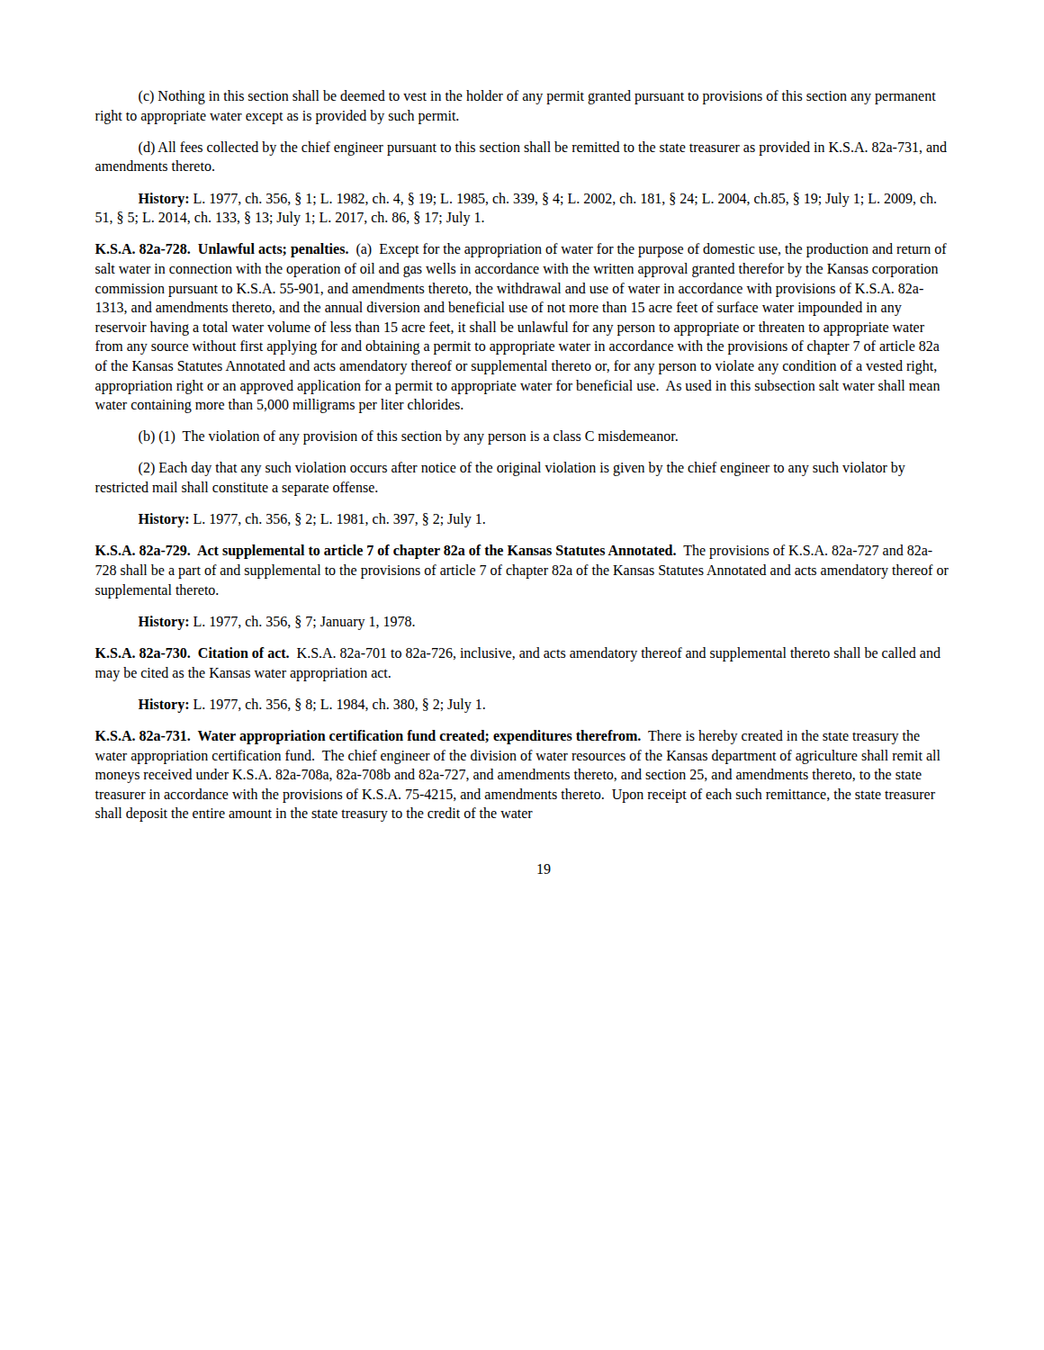(c) Nothing in this section shall be deemed to vest in the holder of any permit granted pursuant to provisions of this section any permanent right to appropriate water except as is provided by such permit.
(d) All fees collected by the chief engineer pursuant to this section shall be remitted to the state treasurer as provided in K.S.A. 82a-731, and amendments thereto.
History: L. 1977, ch. 356, § 1; L. 1982, ch. 4, § 19; L. 1985, ch. 339, § 4; L. 2002, ch. 181, § 24; L. 2004, ch.85, § 19; July 1; L. 2009, ch. 51, § 5; L. 2014, ch. 133, § 13; July 1; L. 2017, ch. 86, § 17; July 1.
K.S.A. 82a-728. Unlawful acts; penalties. (a) Except for the appropriation of water for the purpose of domestic use, the production and return of salt water in connection with the operation of oil and gas wells in accordance with the written approval granted therefor by the Kansas corporation commission pursuant to K.S.A. 55-901, and amendments thereto, the withdrawal and use of water in accordance with provisions of K.S.A. 82a-1313, and amendments thereto, and the annual diversion and beneficial use of not more than 15 acre feet of surface water impounded in any reservoir having a total water volume of less than 15 acre feet, it shall be unlawful for any person to appropriate or threaten to appropriate water from any source without first applying for and obtaining a permit to appropriate water in accordance with the provisions of chapter 7 of article 82a of the Kansas Statutes Annotated and acts amendatory thereof or supplemental thereto or, for any person to violate any condition of a vested right, appropriation right or an approved application for a permit to appropriate water for beneficial use. As used in this subsection salt water shall mean water containing more than 5,000 milligrams per liter chlorides.
(b) (1) The violation of any provision of this section by any person is a class C misdemeanor.
(2) Each day that any such violation occurs after notice of the original violation is given by the chief engineer to any such violator by restricted mail shall constitute a separate offense.
History: L. 1977, ch. 356, § 2; L. 1981, ch. 397, § 2; July 1.
K.S.A. 82a-729. Act supplemental to article 7 of chapter 82a of the Kansas Statutes Annotated. The provisions of K.S.A. 82a-727 and 82a-728 shall be a part of and supplemental to the provisions of article 7 of chapter 82a of the Kansas Statutes Annotated and acts amendatory thereof or supplemental thereto.
History: L. 1977, ch. 356, § 7; January 1, 1978.
K.S.A. 82a-730. Citation of act. K.S.A. 82a-701 to 82a-726, inclusive, and acts amendatory thereof and supplemental thereto shall be called and may be cited as the Kansas water appropriation act.
History: L. 1977, ch. 356, § 8; L. 1984, ch. 380, § 2; July 1.
K.S.A. 82a-731. Water appropriation certification fund created; expenditures therefrom. There is hereby created in the state treasury the water appropriation certification fund. The chief engineer of the division of water resources of the Kansas department of agriculture shall remit all moneys received under K.S.A. 82a-708a, 82a-708b and 82a-727, and amendments thereto, and section 25, and amendments thereto, to the state treasurer in accordance with the provisions of K.S.A. 75-4215, and amendments thereto. Upon receipt of each such remittance, the state treasurer shall deposit the entire amount in the state treasury to the credit of the water
19